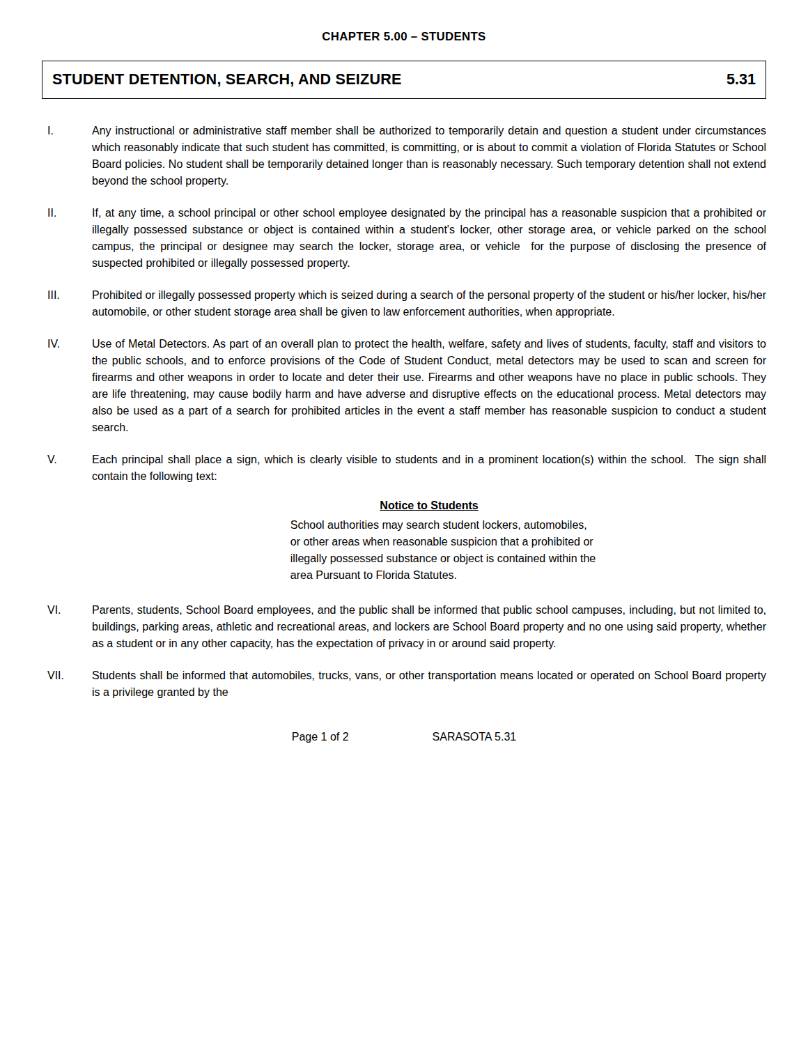CHAPTER 5.00 – STUDENTS
STUDENT DETENTION, SEARCH, AND SEIZURE 5.31
I. Any instructional or administrative staff member shall be authorized to temporarily detain and question a student under circumstances which reasonably indicate that such student has committed, is committing, or is about to commit a violation of Florida Statutes or School Board policies. No student shall be temporarily detained longer than is reasonably necessary. Such temporary detention shall not extend beyond the school property.
II. If, at any time, a school principal or other school employee designated by the principal has a reasonable suspicion that a prohibited or illegally possessed substance or object is contained within a student's locker, other storage area, or vehicle parked on the school campus, the principal or designee may search the locker, storage area, or vehicle for the purpose of disclosing the presence of suspected prohibited or illegally possessed property.
III. Prohibited or illegally possessed property which is seized during a search of the personal property of the student or his/her locker, his/her automobile, or other student storage area shall be given to law enforcement authorities, when appropriate.
IV. Use of Metal Detectors. As part of an overall plan to protect the health, welfare, safety and lives of students, faculty, staff and visitors to the public schools, and to enforce provisions of the Code of Student Conduct, metal detectors may be used to scan and screen for firearms and other weapons in order to locate and deter their use. Firearms and other weapons have no place in public schools. They are life threatening, may cause bodily harm and have adverse and disruptive effects on the educational process. Metal detectors may also be used as a part of a search for prohibited articles in the event a staff member has reasonable suspicion to conduct a student search.
V. Each principal shall place a sign, which is clearly visible to students and in a prominent location(s) within the school. The sign shall contain the following text:
Notice to Students
School authorities may search student lockers, automobiles,
or other areas when reasonable suspicion that a prohibited or
illegally possessed substance or object is contained within the
area Pursuant to Florida Statutes.
VI. Parents, students, School Board employees, and the public shall be informed that public school campuses, including, but not limited to, buildings, parking areas, athletic and recreational areas, and lockers are School Board property and no one using said property, whether as a student or in any other capacity, has the expectation of privacy in or around said property.
VII. Students shall be informed that automobiles, trucks, vans, or other transportation means located or operated on School Board property is a privilege granted by the
Page 1 of 2 SARASOTA 5.31